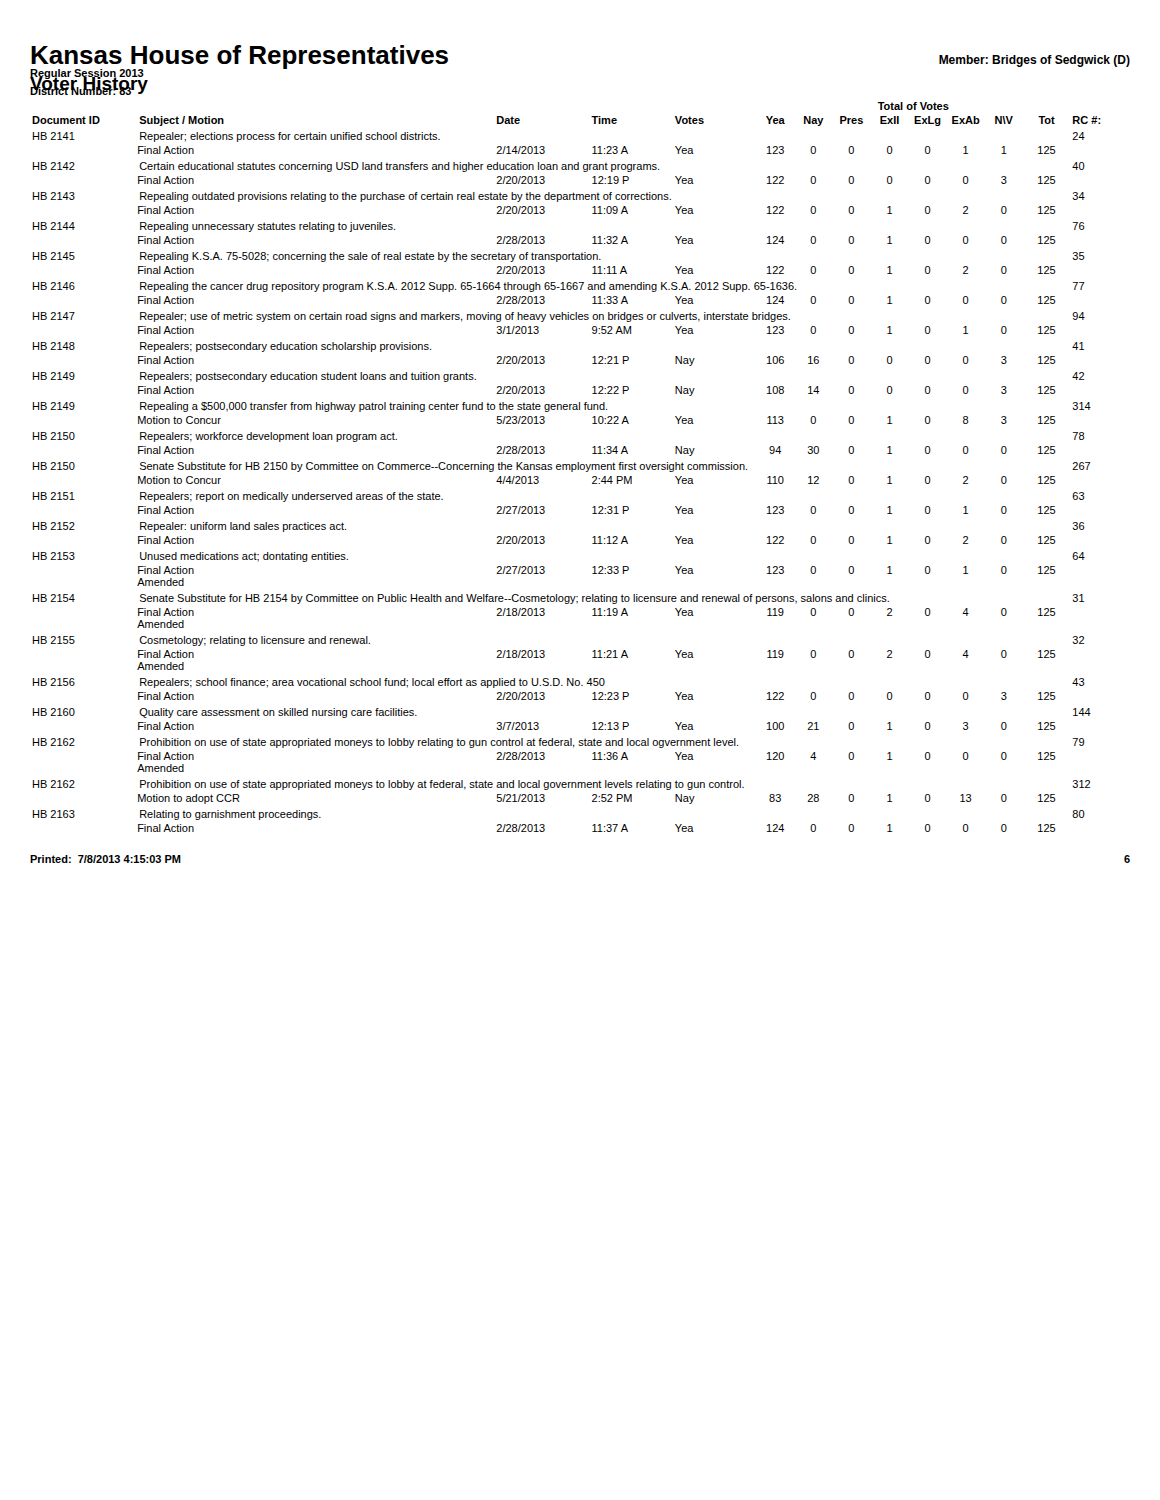Kansas House of Representatives
Voter History
Member: Bridges of Sedgwick (D)
Regular Session 2013
District Number: 83
| | Total of Votes | |
| --- | --- | --- |
| Document ID | Subject / Motion | Date | Time | Votes | Yea | Nay | Pres | ExII | ExLg | ExAb | N\V | Tot | RC #: |
| HB 2141 | Repealer; elections process for certain unified school districts. | 24 |
| | Final Action | 2/14/2013 | 11:23 A | Yea | 123 | 0 | 0 | 0 | 0 | 1 | 1 | 125 | |
| HB 2142 | Certain educational statutes concerning USD land transfers and higher education loan and grant programs. | 40 |
| | Final Action | 2/20/2013 | 12:19 P | Yea | 122 | 0 | 0 | 0 | 0 | 0 | 3 | 125 | |
| HB 2143 | Repealing outdated provisions relating to the purchase of certain real estate by the department of corrections. | 34 |
| | Final Action | 2/20/2013 | 11:09 A | Yea | 122 | 0 | 0 | 1 | 0 | 2 | 0 | 125 | |
| HB 2144 | Repealing unnecessary statutes relating to juveniles. | 76 |
| | Final Action | 2/28/2013 | 11:32 A | Yea | 124 | 0 | 0 | 1 | 0 | 0 | 0 | 125 | |
| HB 2145 | Repealing K.S.A. 75-5028; concerning the sale of real estate by the secretary of transportation. | 35 |
| | Final Action | 2/20/2013 | 11:11 A | Yea | 122 | 0 | 0 | 1 | 0 | 2 | 0 | 125 | |
| HB 2146 | Repealing the cancer drug repository program K.S.A. 2012 Supp. 65-1664 through 65-1667 and amending K.S.A. 2012 Supp. 65-1636. | 77 |
| | Final Action | 2/28/2013 | 11:33 A | Yea | 124 | 0 | 0 | 1 | 0 | 0 | 0 | 125 | |
| HB 2147 | Repealer; use of metric system on certain road signs and markers, moving of heavy vehicles on bridges or culverts, interstate bridges. | 94 |
| | Final Action | 3/1/2013 | 9:52 AM | Yea | 123 | 0 | 0 | 1 | 0 | 1 | 0 | 125 | |
| HB 2148 | Repealers; postsecondary education scholarship provisions. | 41 |
| | Final Action | 2/20/2013 | 12:21 P | Nay | 106 | 16 | 0 | 0 | 0 | 0 | 3 | 125 | |
| HB 2149 | Repealers; postsecondary education student loans and tuition grants. | 42 |
| | Final Action | 2/20/2013 | 12:22 P | Nay | 108 | 14 | 0 | 0 | 0 | 0 | 3 | 125 | |
| HB 2149 | Repealing a $500,000 transfer from highway patrol training center fund to the state general fund. | 314 |
| | Motion to Concur | 5/23/2013 | 10:22 A | Yea | 113 | 0 | 0 | 1 | 0 | 8 | 3 | 125 | |
| HB 2150 | Repealers; workforce development loan program act. | 78 |
| | Final Action | 2/28/2013 | 11:34 A | Nay | 94 | 30 | 0 | 1 | 0 | 0 | 0 | 125 | |
| HB 2150 | Senate Substitute for HB 2150 by Committee on Commerce--Concerning the Kansas employment first oversight commission. | 267 |
| | Motion to Concur | 4/4/2013 | 2:44 PM | Yea | 110 | 12 | 0 | 1 | 0 | 2 | 0 | 125 | |
| HB 2151 | Repealers; report on medically underserved areas of the state. | 63 |
| | Final Action | 2/27/2013 | 12:31 P | Yea | 123 | 0 | 0 | 1 | 0 | 1 | 0 | 125 | |
| HB 2152 | Repealer: uniform land sales practices act. | 36 |
| | Final Action | 2/20/2013 | 11:12 A | Yea | 122 | 0 | 0 | 1 | 0 | 2 | 0 | 125 | |
| HB 2153 | Unused medications act; dontating entities. | 64 |
| | Final Action Amended | 2/27/2013 | 12:33 P | Yea | 123 | 0 | 0 | 1 | 0 | 1 | 0 | 125 | |
| HB 2154 | Senate Substitute for HB 2154 by Committee on Public Health and Welfare--Cosmetology; relating to licensure and renewal of persons, salons and clinics. | 31 |
| | Final Action Amended | 2/18/2013 | 11:19 A | Yea | 119 | 0 | 0 | 2 | 0 | 4 | 0 | 125 | |
| HB 2155 | Cosmetology; relating to licensure and renewal. | 32 |
| | Final Action Amended | 2/18/2013 | 11:21 A | Yea | 119 | 0 | 0 | 2 | 0 | 4 | 0 | 125 | |
| HB 2156 | Repealers; school finance; area vocational school fund; local effort as applied to U.S.D. No. 450 | 43 |
| | Final Action | 2/20/2013 | 12:23 P | Yea | 122 | 0 | 0 | 0 | 0 | 0 | 3 | 125 | |
| HB 2160 | Quality care assessment on skilled nursing care facilities. | 144 |
| | Final Action | 3/7/2013 | 12:13 P | Yea | 100 | 21 | 0 | 1 | 0 | 3 | 0 | 125 | |
| HB 2162 | Prohibition on use of state appropriated moneys to lobby relating to gun control at federal, state and local ogvernment level. | 79 |
| | Final Action Amended | 2/28/2013 | 11:36 A | Yea | 120 | 4 | 0 | 1 | 0 | 0 | 0 | 125 | |
| HB 2162 | Prohibition on use of state appropriated moneys to lobby at federal, state and local government levels relating to gun control. | 312 |
| | Motion to adopt CCR | 5/21/2013 | 2:52 PM | Nay | 83 | 28 | 0 | 1 | 0 | 13 | 0 | 125 | |
| HB 2163 | Relating to garnishment proceedings. | 80 |
| | Final Action | 2/28/2013 | 11:37 A | Yea | 124 | 0 | 0 | 1 | 0 | 0 | 0 | 125 | |
Printed: 7/8/2013 4:15:03 PM 6